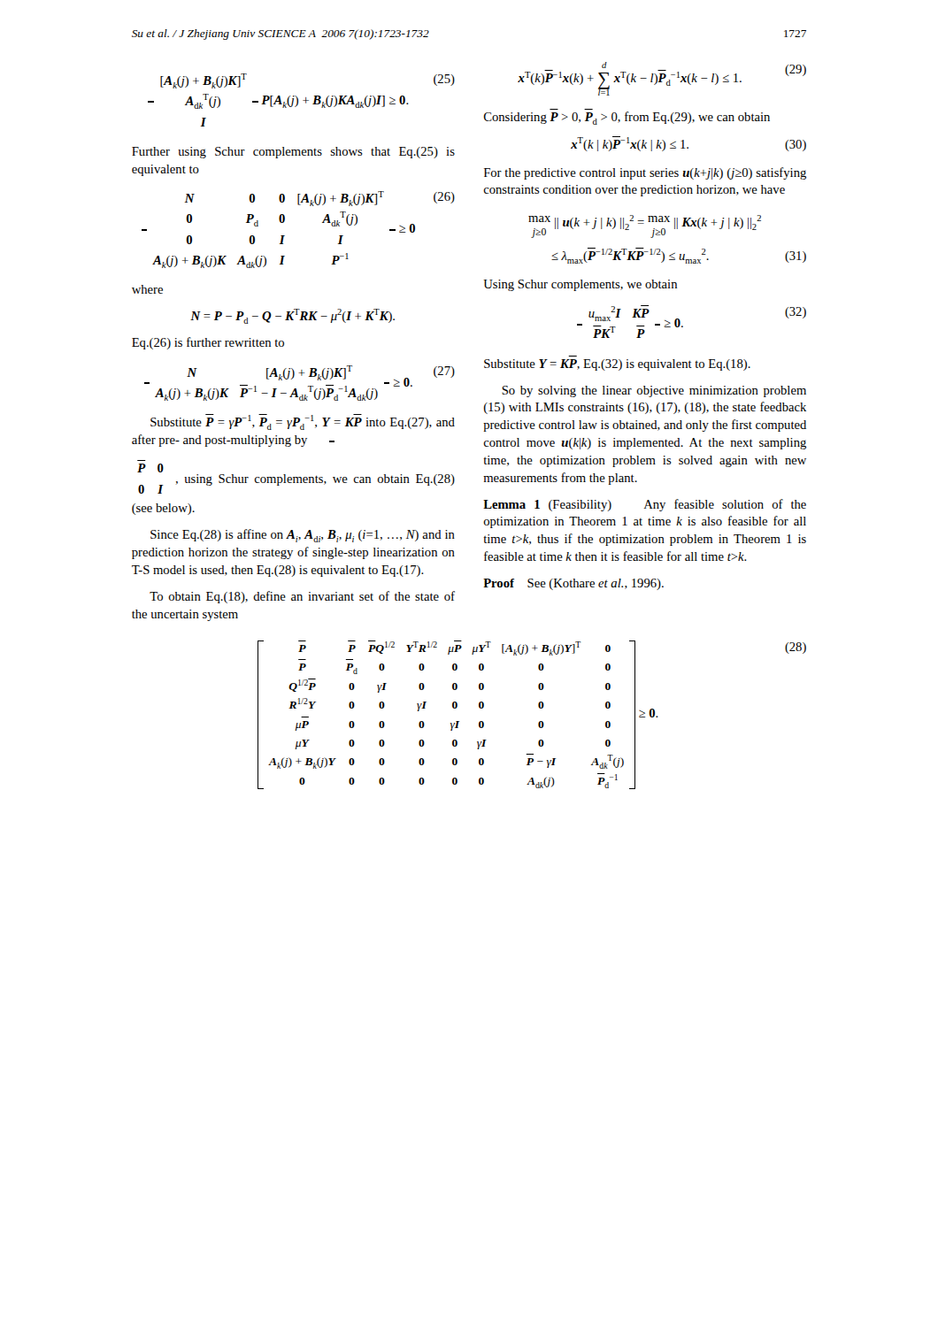Su et al. / J Zhejiang Univ SCIENCE A 2006 7(10):1723-1732 1727
| [ A k ( j ) + B k ( j ) K ] T |
| A d k T ( j ) |
| I |
P[Ak(j) + Bk(j)KAdk(j)I] ≥ 0. (25)
Further using Schur complements shows that Eq.(25) is equivalent to
| N | 0 | 0 | [ A k ( j ) + B k ( j ) K ] T |
| 0 | P d | 0 | A d k T ( j ) |
| 0 | 0 | I | I |
| A k ( j ) + B k ( j ) K | A d k ( j ) | I | P −1 |
≥ 0 (26)
where
N = P − Pd − Q − KTRK − μ2(I + KTK).
Eq.(26) is further rewritten to
| N | [ A k ( j ) + B k ( j ) K ] T |
| A k ( j ) + B k ( j ) K | P −1 − I − A d k T ( j ) P d −1 A d k ( j ) |
≥ 0. (27)
Substitute P = γP−1, Pd = γPd−1, Y = KP into Eq.(27), and after pre- and post-multiplying by
| P | 0 |
| 0 | I |
, using Schur complements, we can obtain Eq.(28) (see below).
Since Eq.(28) is affine on Ai, Adi, Bi, μi (i=1, …, N) and in prediction horizon the strategy of single-step linearization on T-S model is used, then Eq.(28) is equivalent to Eq.(17).
To obtain Eq.(18), define an invariant set of the state of the uncertain system
xT(k)P−1x(k) + d∑l=1 xT(k − l)Pd−1x(k − l) ≤ 1. (29)
Considering P > 0, Pd > 0, from Eq.(29), we can obtain
xT(k | k)P−1x(k | k) ≤ 1. (30)
For the predictive control input series u(k+j|k) (j≥0) satisfying constraints condition over the prediction horizon, we have
max j≥0 || u(k + j | k) ||22 = max j≥0 || Kx(k + j | k) ||22
≤ λmax(P−1/2KTKP−1/2) ≤ umax2. (31)
Using Schur complements, we obtain
| u max 2 I | K P |
| P K T | P |
≥ 0. (32)
Substitute Y = KP, Eq.(32) is equivalent to Eq.(18).
So by solving the linear objective minimization problem (15) with LMIs constraints (16), (17), (18), the state feedback predictive control law is obtained, and only the first computed control move u(k|k) is implemented. At the next sampling time, the optimization problem is solved again with new measurements from the plant.
Lemma 1 (Feasibility) Any feasible solution of the optimization in Theorem 1 at time k is also feasible for all time t>k, thus if the optimization problem in Theorem 1 is feasible at time k then it is feasible for all time t>k.
Proof See (Kothare et al., 1996).
| P | P | P Q 1/2 | Y T R 1/2 | μ P | μ Y T | [ A k ( j ) + B k ( j ) Y ] T | 0 |
| P | P d | 0 | 0 | 0 | 0 | 0 | 0 |
| Q 1/2 P | 0 | γ I | 0 | 0 | 0 | 0 | 0 |
| R 1/2 Y | 0 | 0 | γ I | 0 | 0 | 0 | 0 |
| μ P | 0 | 0 | 0 | γ I | 0 | 0 | 0 |
| μ Y | 0 | 0 | 0 | 0 | γ I | 0 | 0 |
| A k ( j ) + B k ( j ) Y | 0 | 0 | 0 | 0 | 0 | P − γ I | A d k T ( j ) |
| 0 | 0 | 0 | 0 | 0 | 0 | A d k ( j ) | P d −1 |
≥ 0. (28)